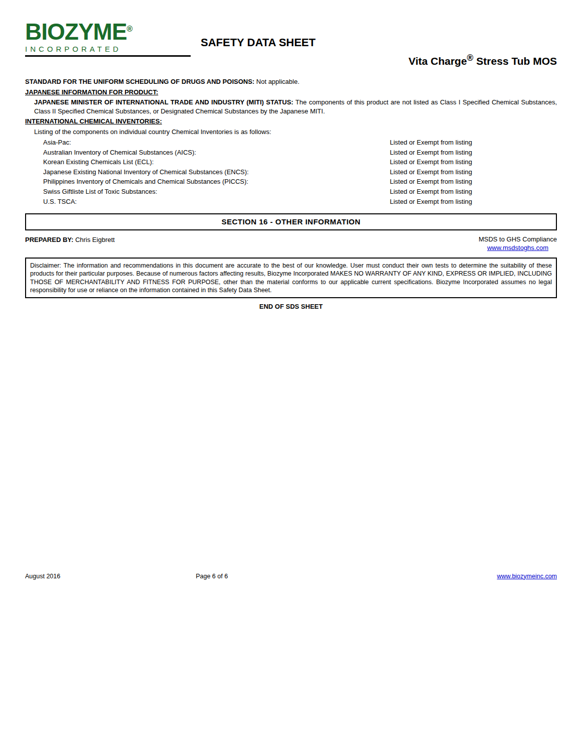BIOZYME®
INCORPORATED
SAFETY DATA SHEET
Vita Charge® Stress Tub MOS
STANDARD FOR THE UNIFORM SCHEDULING OF DRUGS AND POISONS: Not applicable.
JAPANESE INFORMATION FOR PRODUCT:
JAPANESE MINISTER OF INTERNATIONAL TRADE AND INDUSTRY (MITI) STATUS: The components of this product are not listed as Class I Specified Chemical Substances, Class II Specified Chemical Substances, or Designated Chemical Substances by the Japanese MITI.
INTERNATIONAL CHEMICAL INVENTORIES:
Listing of the components on individual country Chemical Inventories is as follows:
| Asia-Pac: | Listed or Exempt from listing |
| Australian Inventory of Chemical Substances (AICS): | Listed or Exempt from listing |
| Korean Existing Chemicals List (ECL): | Listed or Exempt from listing |
| Japanese Existing National Inventory of Chemical Substances (ENCS): | Listed or Exempt from listing |
| Philippines Inventory of Chemicals and Chemical Substances (PICCS): | Listed or Exempt from listing |
| Swiss Giftliste List of Toxic Substances: | Listed or Exempt from listing |
| U.S. TSCA: | Listed or Exempt from listing |
SECTION 16 - OTHER INFORMATION
PREPARED BY: Chris Eigbrett
MSDS to GHS Compliance
www.msdstoghs.com
Disclaimer: The information and recommendations in this document are accurate to the best of our knowledge. User must conduct their own tests to determine the suitability of these products for their particular purposes. Because of numerous factors affecting results, Biozyme Incorporated MAKES NO WARRANTY OF ANY KIND, EXPRESS OR IMPLIED, INCLUDING THOSE OF MERCHANTABILITY AND FITNESS FOR PURPOSE, other than the material conforms to our applicable current specifications. Biozyme Incorporated assumes no legal responsibility for use or reliance on the information contained in this Safety Data Sheet.
END OF SDS SHEET
August 2016
Page 6 of 6
www.biozymeinc.com